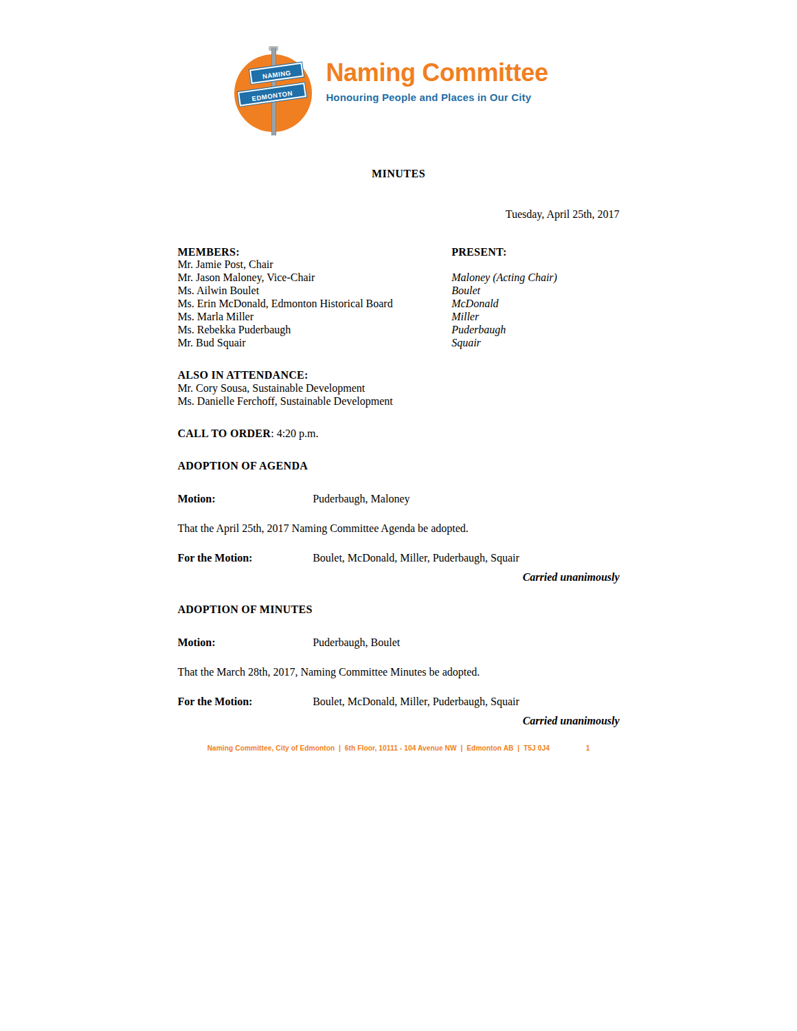NAMING
EDMONTON
Naming Committee
Honouring People and Places in Our City
MINUTES
Tuesday, April 25th, 2017
| MEMBERS: Mr. Jamie Post, Chair Mr. Jason Maloney, Vice-Chair Ms. Ailwin Boulet Ms. Erin McDonald, Edmonton Historical Board Ms. Marla Miller Ms. Rebekka Puderbaugh Mr. Bud Squair | PRESENT: Maloney (Acting Chair) Boulet McDonald Miller Puderbaugh Squair |
ALSO IN ATTENDANCE:
Mr. Cory Sousa, Sustainable Development
Ms. Danielle Ferchoff, Sustainable Development
CALL TO ORDER: 4:20 p.m.
ADOPTION OF AGENDA
| Motion: | Puderbaugh, Maloney |
That the April 25th, 2017 Naming Committee Agenda be adopted.
| For the Motion: | Boulet, McDonald, Miller, Puderbaugh, Squair |
Carried unanimously
ADOPTION OF MINUTES
| Motion: | Puderbaugh, Boulet |
That the March 28th, 2017, Naming Committee Minutes be adopted.
| For the Motion: | Boulet, McDonald, Miller, Puderbaugh, Squair |
Carried unanimously
Naming Committee, City of Edmonton | 6th Floor, 10111 - 104 Avenue NW | Edmonton AB | T5J 0J4 1